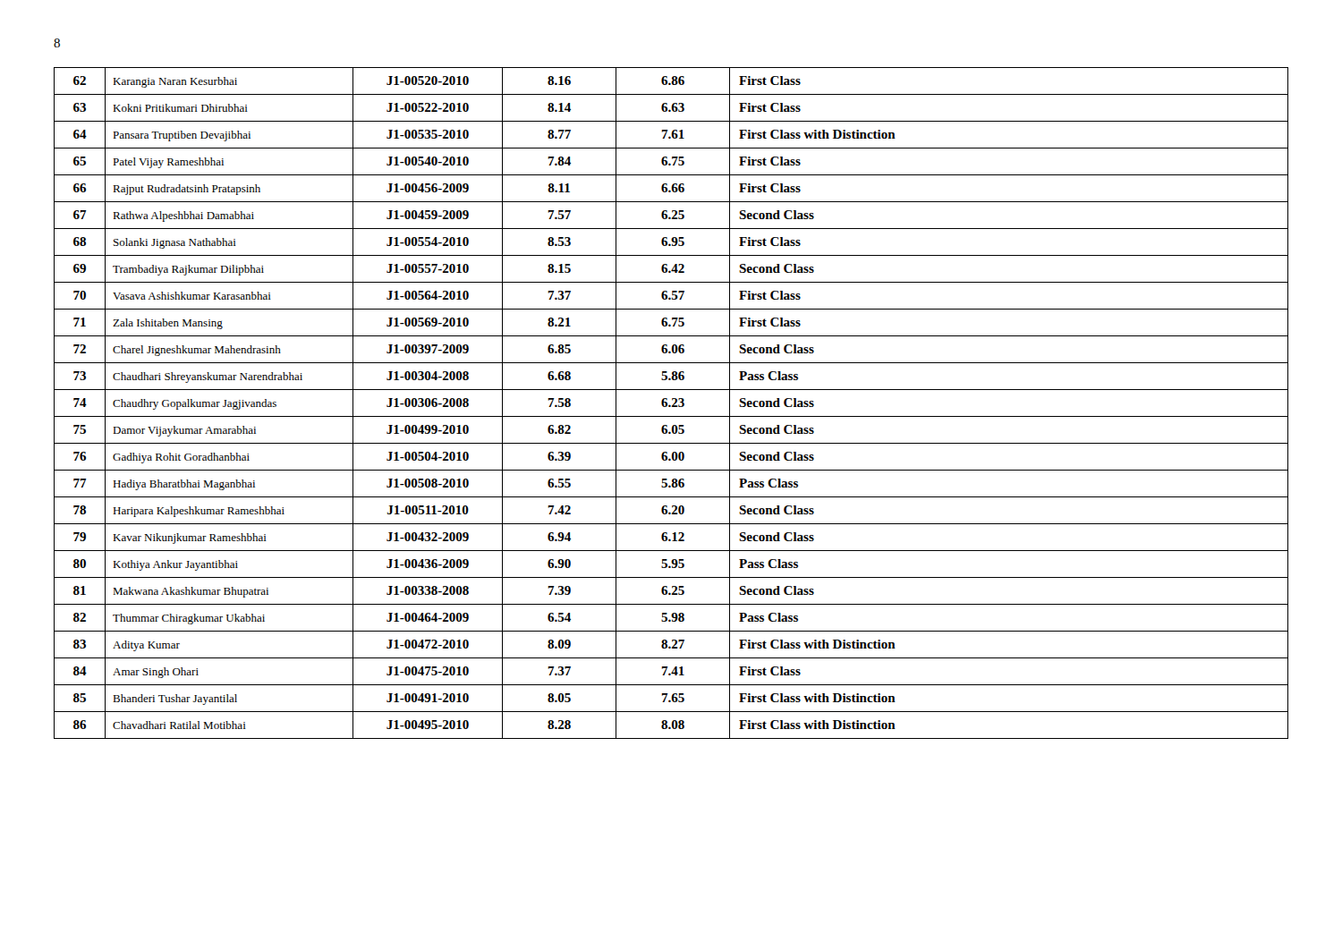8
| 62 | Karangia Naran Kesurbhai | J1-00520-2010 | 8.16 | 6.86 | First Class |
| 63 | Kokni Pritikumari Dhirubhai | J1-00522-2010 | 8.14 | 6.63 | First Class |
| 64 | Pansara Truptiben Devajibhai | J1-00535-2010 | 8.77 | 7.61 | First Class with Distinction |
| 65 | Patel Vijay Rameshbhai | J1-00540-2010 | 7.84 | 6.75 | First Class |
| 66 | Rajput Rudradatsinh Pratapsinh | J1-00456-2009 | 8.11 | 6.66 | First Class |
| 67 | Rathwa Alpeshbhai Damabhai | J1-00459-2009 | 7.57 | 6.25 | Second Class |
| 68 | Solanki Jignasa Nathabhai | J1-00554-2010 | 8.53 | 6.95 | First Class |
| 69 | Trambadiya Rajkumar Dilipbhai | J1-00557-2010 | 8.15 | 6.42 | Second Class |
| 70 | Vasava Ashishkumar Karasanbhai | J1-00564-2010 | 7.37 | 6.57 | First Class |
| 71 | Zala Ishitaben Mansing | J1-00569-2010 | 8.21 | 6.75 | First Class |
| 72 | Charel Jigneshkumar Mahendrasinh | J1-00397-2009 | 6.85 | 6.06 | Second Class |
| 73 | Chaudhari Shreyanskumar Narendrabhai | J1-00304-2008 | 6.68 | 5.86 | Pass Class |
| 74 | Chaudhry Gopalkumar Jagjivandas | J1-00306-2008 | 7.58 | 6.23 | Second Class |
| 75 | Damor Vijaykumar Amarabhai | J1-00499-2010 | 6.82 | 6.05 | Second Class |
| 76 | Gadhiya Rohit Goradhanbhai | J1-00504-2010 | 6.39 | 6.00 | Second Class |
| 77 | Hadiya Bharatbhai Maganbhai | J1-00508-2010 | 6.55 | 5.86 | Pass Class |
| 78 | Haripara Kalpeshkumar Rameshbhai | J1-00511-2010 | 7.42 | 6.20 | Second Class |
| 79 | Kavar Nikunjkumar Rameshbhai | J1-00432-2009 | 6.94 | 6.12 | Second Class |
| 80 | Kothiya Ankur Jayantibhai | J1-00436-2009 | 6.90 | 5.95 | Pass Class |
| 81 | Makwana Akashkumar Bhupatrai | J1-00338-2008 | 7.39 | 6.25 | Second Class |
| 82 | Thummar Chiragkumar Ukabhai | J1-00464-2009 | 6.54 | 5.98 | Pass Class |
| 83 | Aditya Kumar | J1-00472-2010 | 8.09 | 8.27 | First Class with Distinction |
| 84 | Amar Singh Ohari | J1-00475-2010 | 7.37 | 7.41 | First Class |
| 85 | Bhanderi Tushar Jayantilal | J1-00491-2010 | 8.05 | 7.65 | First Class with Distinction |
| 86 | Chavadhari Ratilal Motibhai | J1-00495-2010 | 8.28 | 8.08 | First Class with Distinction |